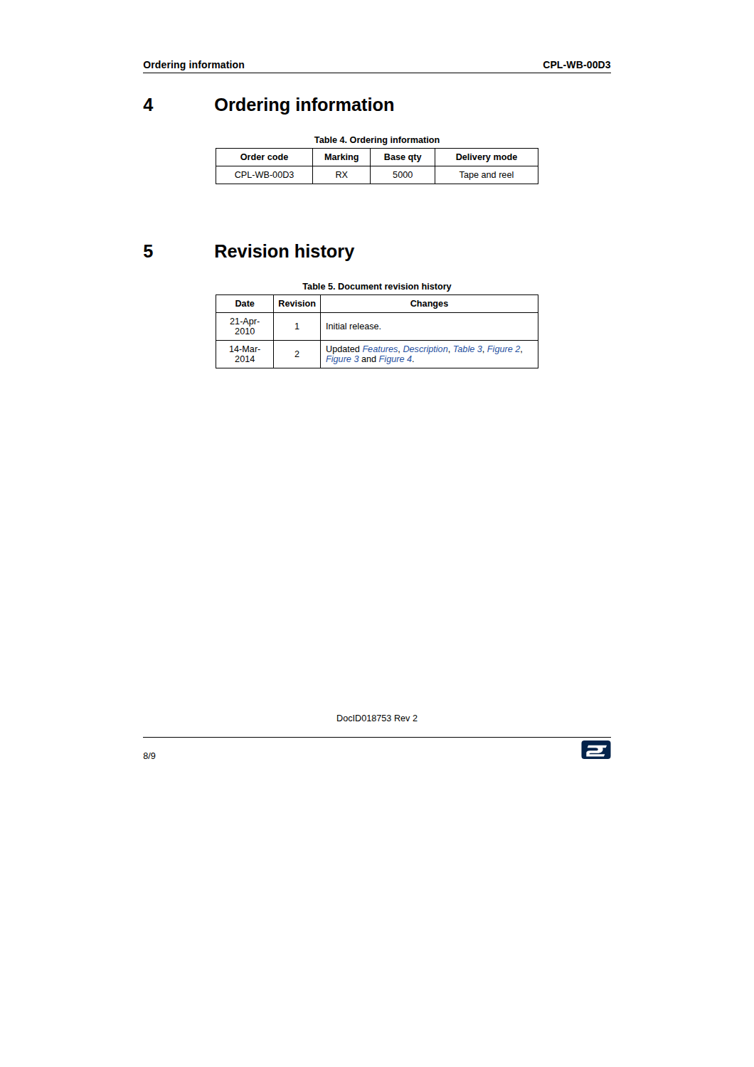Ordering information
CPL-WB-00D3
4 Ordering information
Table 4. Ordering information
| Order code | Marking | Base qty | Delivery mode |
| --- | --- | --- | --- |
| CPL-WB-00D3 | RX | 5000 | Tape and reel |
5 Revision history
Table 5. Document revision history
| Date | Revision | Changes |
| --- | --- | --- |
| 21-Apr-2010 | 1 | Initial release. |
| 14-Mar-2014 | 2 | Updated Features , Description , Table 3 , Figure 2 , Figure 3 and Figure 4 . |
8/9
DocID018753 Rev 2